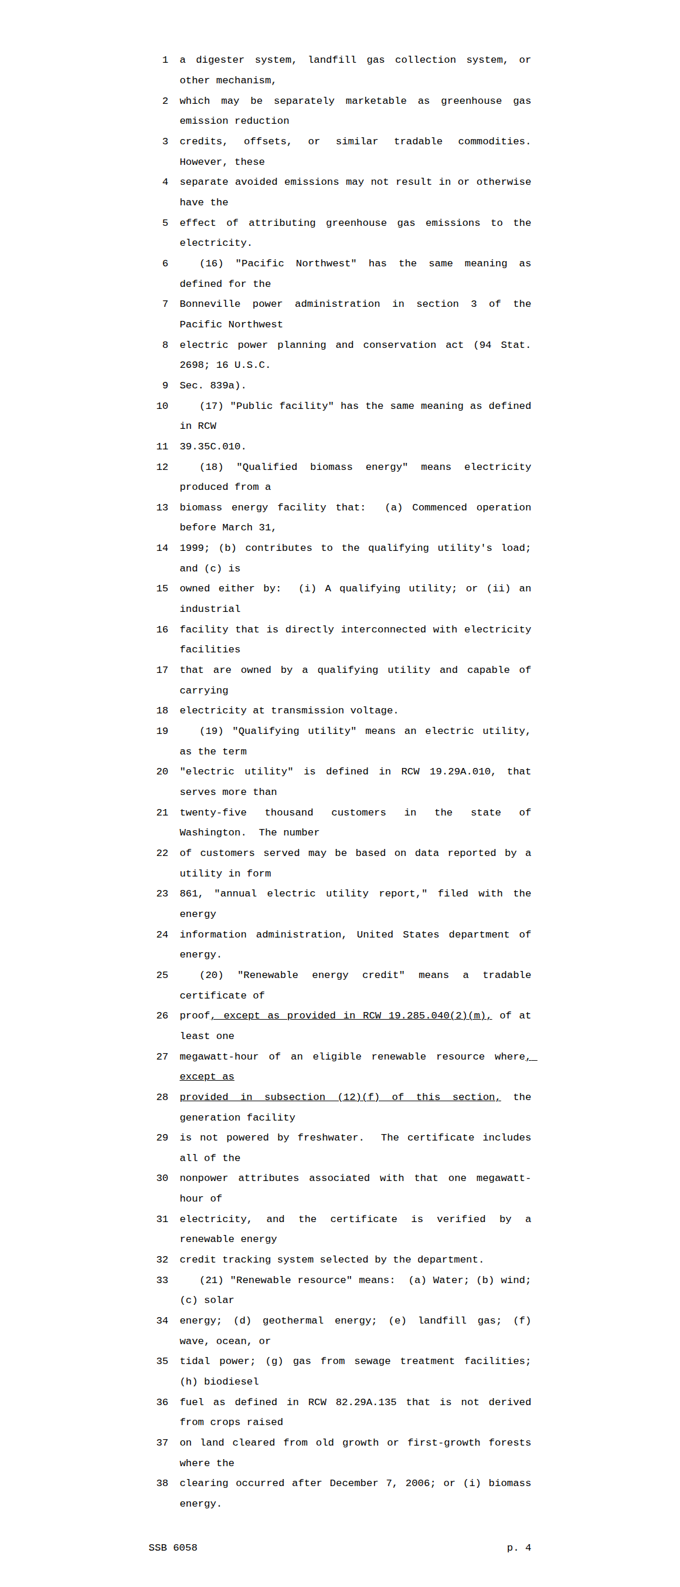a digester system, landfill gas collection system, or other mechanism,
which may be separately marketable as greenhouse gas emission reduction
credits, offsets, or similar tradable commodities. However, these
separate avoided emissions may not result in or otherwise have the
effect of attributing greenhouse gas emissions to the electricity.
(16) "Pacific Northwest" has the same meaning as defined for the
Bonneville power administration in section 3 of the Pacific Northwest
electric power planning and conservation act (94 Stat. 2698; 16 U.S.C.
Sec. 839a).
(17) "Public facility" has the same meaning as defined in RCW
39.35C.010.
(18) "Qualified biomass energy" means electricity produced from a
biomass energy facility that: (a) Commenced operation before March 31,
1999; (b) contributes to the qualifying utility's load; and (c) is
owned either by: (i) A qualifying utility; or (ii) an industrial
facility that is directly interconnected with electricity facilities
that are owned by a qualifying utility and capable of carrying
electricity at transmission voltage.
(19) "Qualifying utility" means an electric utility, as the term
"electric utility" is defined in RCW 19.29A.010, that serves more than
twenty-five thousand customers in the state of Washington. The number
of customers served may be based on data reported by a utility in form
861, "annual electric utility report," filed with the energy
information administration, United States department of energy.
(20) "Renewable energy credit" means a tradable certificate of
proof, except as provided in RCW 19.285.040(2)(m), of at least one
megawatt-hour of an eligible renewable resource where, except as
provided in subsection (12)(f) of this section, the generation facility
is not powered by freshwater. The certificate includes all of the
nonpower attributes associated with that one megawatt-hour of
electricity, and the certificate is verified by a renewable energy
credit tracking system selected by the department.
(21) "Renewable resource" means: (a) Water; (b) wind; (c) solar
energy; (d) geothermal energy; (e) landfill gas; (f) wave, ocean, or
tidal power; (g) gas from sewage treatment facilities; (h) biodiesel
fuel as defined in RCW 82.29A.135 that is not derived from crops raised
on land cleared from old growth or first-growth forests where the
clearing occurred after December 7, 2006; or (i) biomass energy.
SSB 6058
p. 4